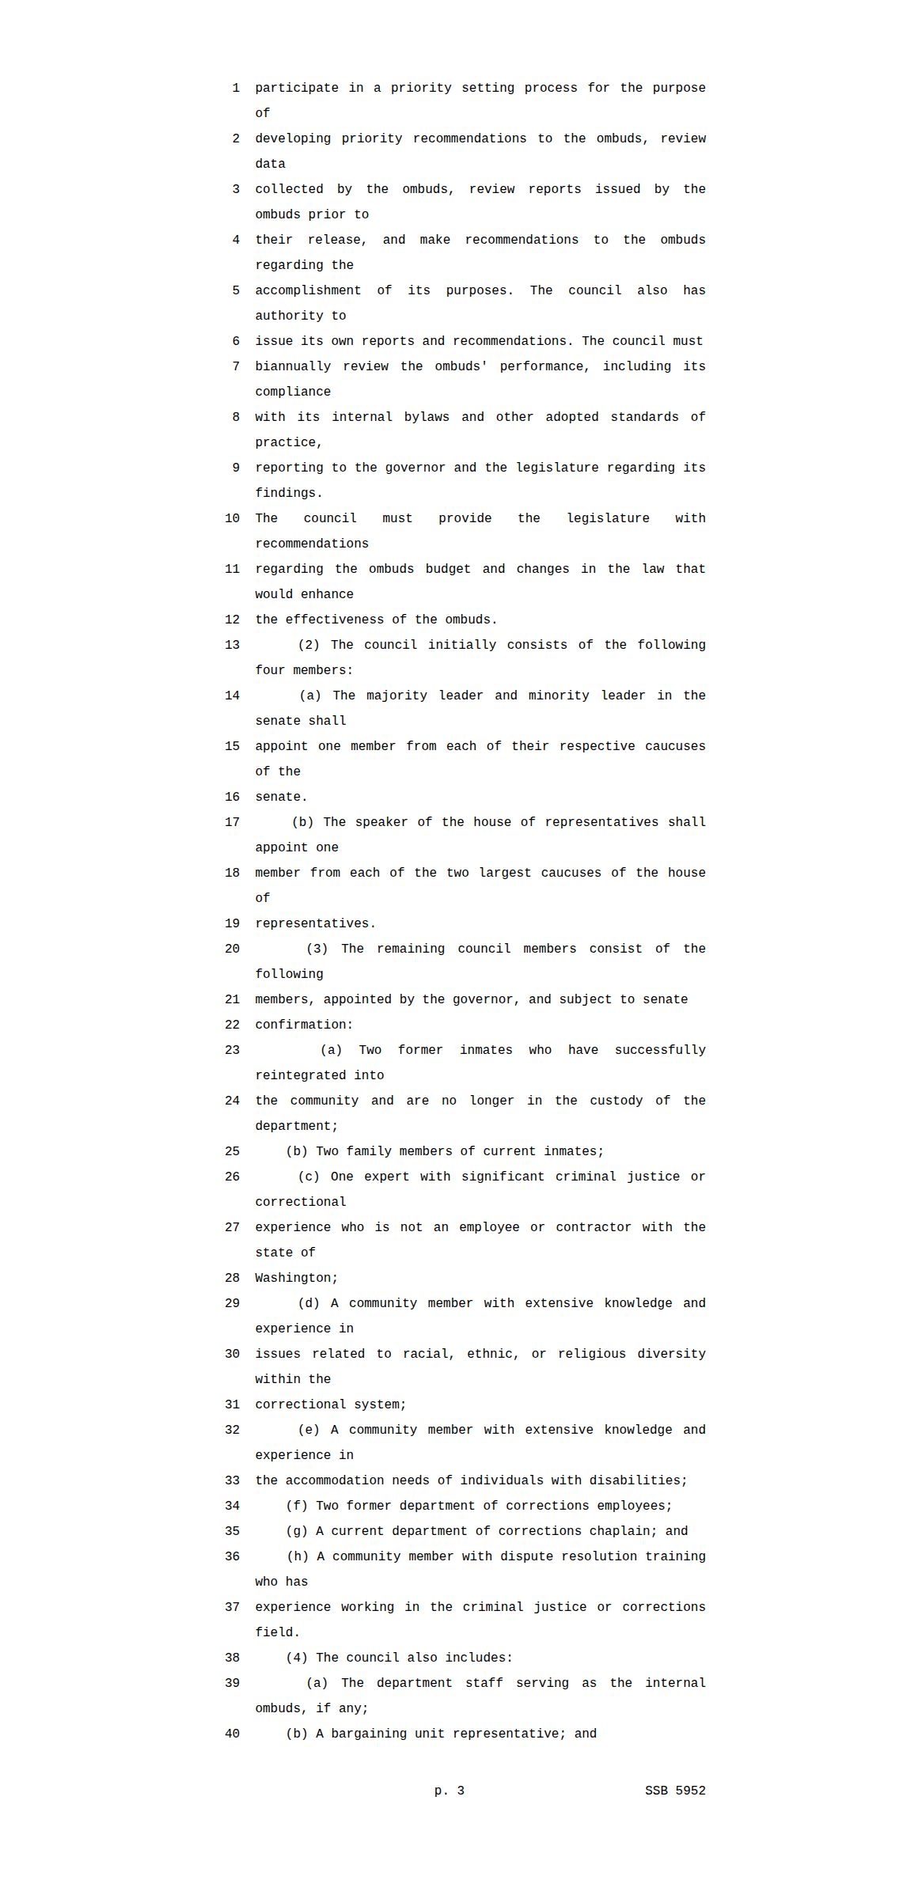1 participate in a priority setting process for the purpose of
2 developing priority recommendations to the ombuds, review data
3 collected by the ombuds, review reports issued by the ombuds prior to
4 their release, and make recommendations to the ombuds regarding the
5 accomplishment of its purposes. The council also has authority to
6 issue its own reports and recommendations. The council must
7 biannually review the ombuds' performance, including its compliance
8 with its internal bylaws and other adopted standards of practice,
9 reporting to the governor and the legislature regarding its findings.
10 The council must provide the legislature with recommendations
11 regarding the ombuds budget and changes in the law that would enhance
12 the effectiveness of the ombuds.
13 (2) The council initially consists of the following four members:
14 (a) The majority leader and minority leader in the senate shall
15 appoint one member from each of their respective caucuses of the
16 senate.
17 (b) The speaker of the house of representatives shall appoint one
18 member from each of the two largest caucuses of the house of
19 representatives.
20 (3) The remaining council members consist of the following
21 members, appointed by the governor, and subject to senate
22 confirmation:
23 (a) Two former inmates who have successfully reintegrated into
24 the community and are no longer in the custody of the department;
25 (b) Two family members of current inmates;
26 (c) One expert with significant criminal justice or correctional
27 experience who is not an employee or contractor with the state of
28 Washington;
29 (d) A community member with extensive knowledge and experience in
30 issues related to racial, ethnic, or religious diversity within the
31 correctional system;
32 (e) A community member with extensive knowledge and experience in
33 the accommodation needs of individuals with disabilities;
34 (f) Two former department of corrections employees;
35 (g) A current department of corrections chaplain; and
36 (h) A community member with dispute resolution training who has
37 experience working in the criminal justice or corrections field.
38 (4) The council also includes:
39 (a) The department staff serving as the internal ombuds, if any;
40 (b) A bargaining unit representative; and
p. 3 SSB 5952